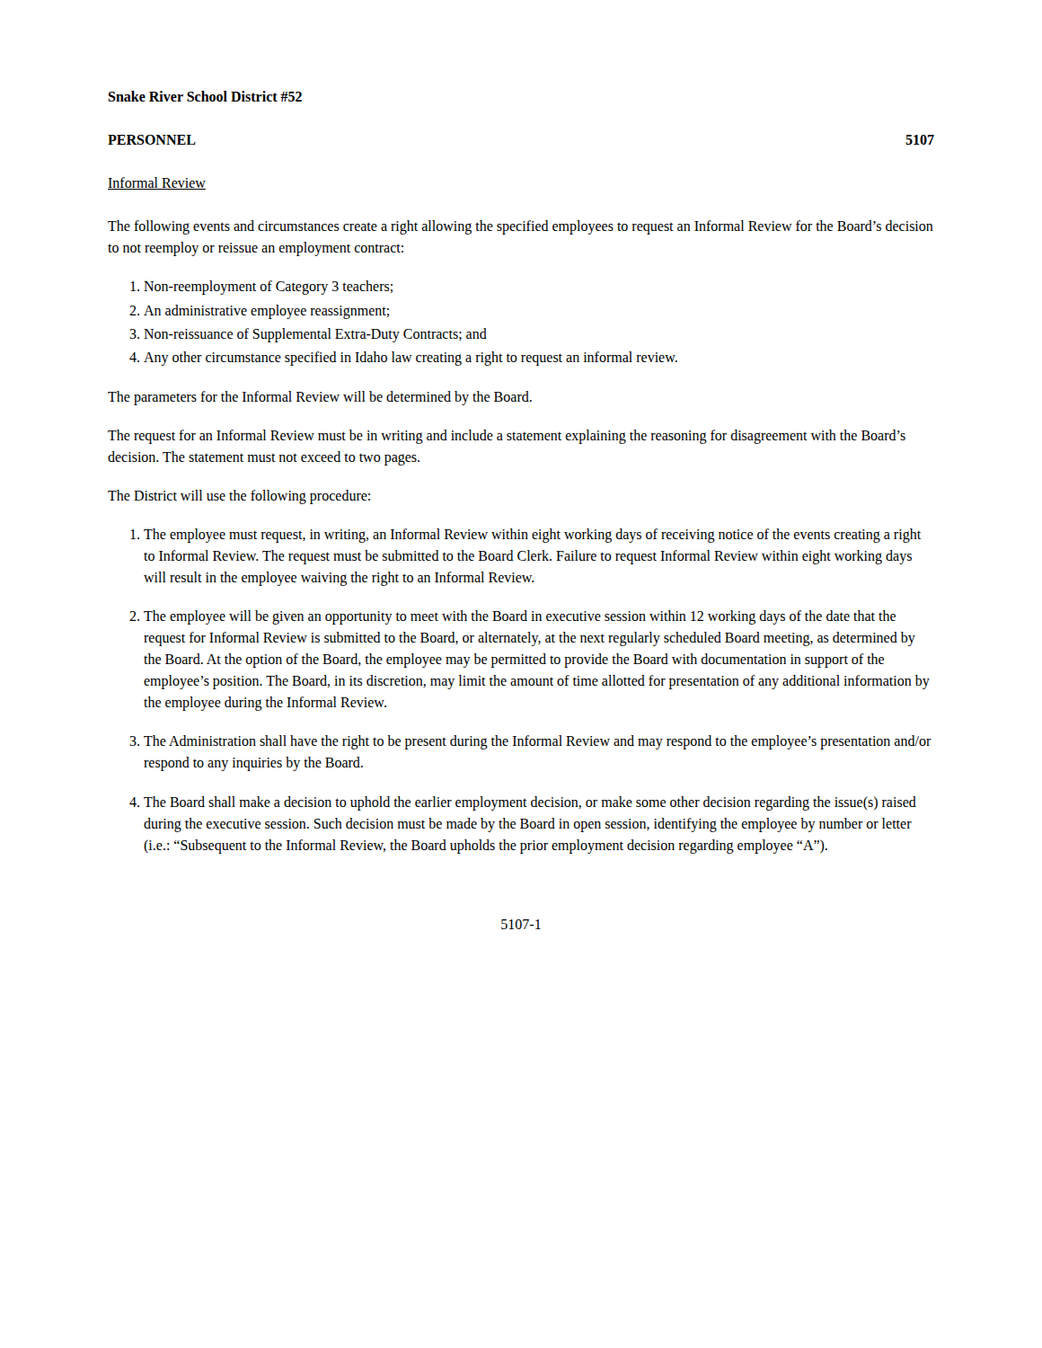Snake River School District #52
PERSONNEL 5107
Informal Review
The following events and circumstances create a right allowing the specified employees to request an Informal Review for the Board’s decision to not reemploy or reissue an employment contract:
Non-reemployment of Category 3 teachers;
An administrative employee reassignment;
Non-reissuance of Supplemental Extra-Duty Contracts; and
Any other circumstance specified in Idaho law creating a right to request an informal review.
The parameters for the Informal Review will be determined by the Board.
The request for an Informal Review must be in writing and include a statement explaining the reasoning for disagreement with the Board’s decision. The statement must not exceed to two pages.
The District will use the following procedure:
The employee must request, in writing, an Informal Review within eight working days of receiving notice of the events creating a right to Informal Review. The request must be submitted to the Board Clerk. Failure to request Informal Review within eight working days will result in the employee waiving the right to an Informal Review.
The employee will be given an opportunity to meet with the Board in executive session within 12 working days of the date that the request for Informal Review is submitted to the Board, or alternately, at the next regularly scheduled Board meeting, as determined by the Board. At the option of the Board, the employee may be permitted to provide the Board with documentation in support of the employee’s position. The Board, in its discretion, may limit the amount of time allotted for presentation of any additional information by the employee during the Informal Review.
The Administration shall have the right to be present during the Informal Review and may respond to the employee’s presentation and/or respond to any inquiries by the Board.
The Board shall make a decision to uphold the earlier employment decision, or make some other decision regarding the issue(s) raised during the executive session. Such decision must be made by the Board in open session, identifying the employee by number or letter (i.e.: “Subsequent to the Informal Review, the Board upholds the prior employment decision regarding employee “A”).
5107-1